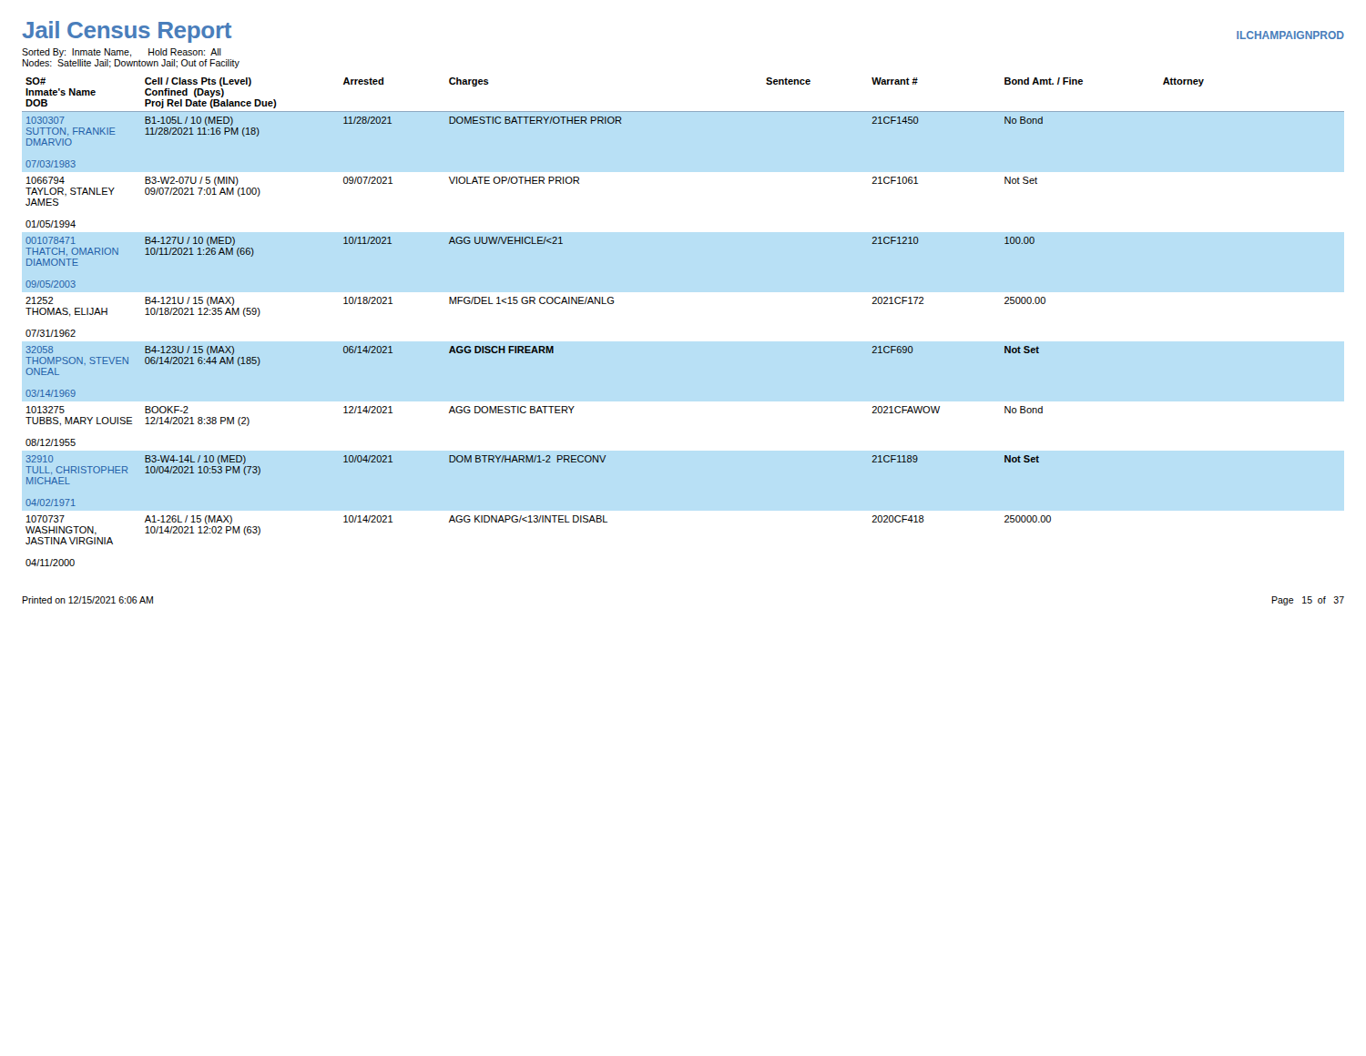ILCHAMPAIGNPROD
Jail Census Report
Sorted By: Inmate Name, Hold Reason: All
Nodes: Satellite Jail; Downtown Jail; Out of Facility
| SO# Inmate's Name DOB | Cell / Class Pts (Level) Confined (Days) Proj Rel Date (Balance Due) | Arrested | Charges | Sentence | Warrant # | Bond Amt. / Fine | Attorney |
| --- | --- | --- | --- | --- | --- | --- | --- |
| 1030307 SUTTON, FRANKIE DMARVIO 07/03/1983 | B1-105L / 10 (MED) 11/28/2021 11:16 PM (18) | 11/28/2021 | DOMESTIC BATTERY/OTHER PRIOR | | 21CF1450 | No Bond | |
| 1066794 TAYLOR, STANLEY JAMES 01/05/1994 | B3-W2-07U / 5 (MIN) 09/07/2021 7:01 AM (100) | 09/07/2021 | VIOLATE OP/OTHER PRIOR | | 21CF1061 | Not Set | |
| 001078471 THATCH, OMARION DIAMONTE 09/05/2003 | B4-127U / 10 (MED) 10/11/2021 1:26 AM (66) | 10/11/2021 | AGG UUW/VEHICLE/<21 | | 21CF1210 | 100.00 | |
| 21252 THOMAS, ELIJAH 07/31/1962 | B4-121U / 15 (MAX) 10/18/2021 12:35 AM (59) | 10/18/2021 | MFG/DEL 1<15 GR COCAINE/ANLG | | 2021CF172 | 25000.00 | |
| 32058 THOMPSON, STEVEN ONEAL 03/14/1969 | B4-123U / 15 (MAX) 06/14/2021 6:44 AM (185) | 06/14/2021 | AGG DISCH FIREARM | | 21CF690 | Not Set | |
| 1013275 TUBBS, MARY LOUISE 08/12/1955 | BOOKF-2 12/14/2021 8:38 PM (2) | 12/14/2021 | AGG DOMESTIC BATTERY | | 2021CFAWOW | No Bond | |
| 32910 TULL, CHRISTOPHER MICHAEL 04/02/1971 | B3-W4-14L / 10 (MED) 10/04/2021 10:53 PM (73) | 10/04/2021 | DOM BTRY/HARM/1-2 PRECONV | | 21CF1189 | Not Set | |
| 1070737 WASHINGTON, JASTINA VIRGINIA 04/11/2000 | A1-126L / 15 (MAX) 10/14/2021 12:02 PM (63) | 10/14/2021 | AGG KIDNAPG/<13/INTEL DISABL | | 2020CF418 | 250000.00 | |
Printed on 12/15/2021 6:06 AM Page 15 of 37